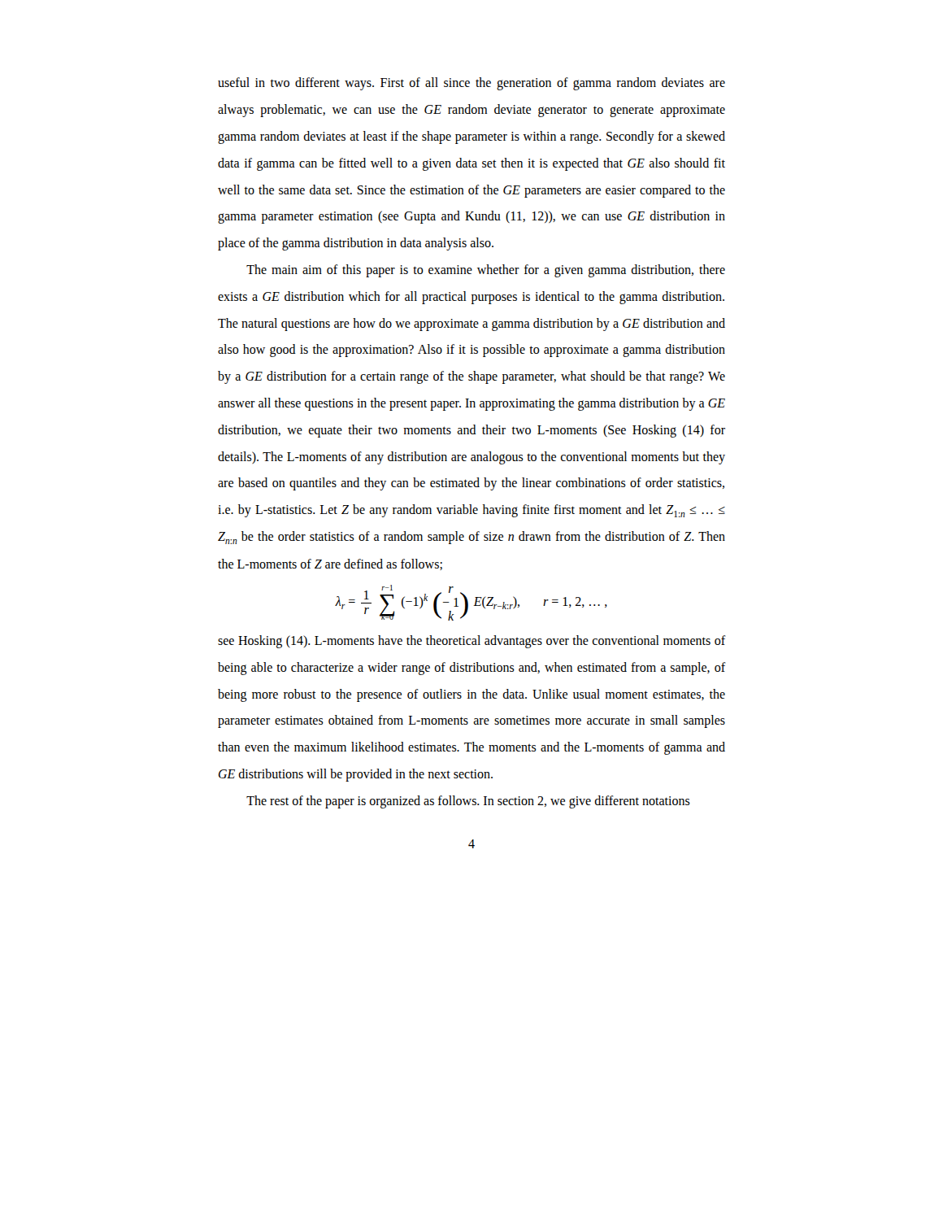useful in two different ways. First of all since the generation of gamma random deviates are always problematic, we can use the GE random deviate generator to generate approximate gamma random deviates at least if the shape parameter is within a range. Secondly for a skewed data if gamma can be fitted well to a given data set then it is expected that GE also should fit well to the same data set. Since the estimation of the GE parameters are easier compared to the gamma parameter estimation (see Gupta and Kundu (11, 12)), we can use GE distribution in place of the gamma distribution in data analysis also.
The main aim of this paper is to examine whether for a given gamma distribution, there exists a GE distribution which for all practical purposes is identical to the gamma distribution. The natural questions are how do we approximate a gamma distribution by a GE distribution and also how good is the approximation? Also if it is possible to approximate a gamma distribution by a GE distribution for a certain range of the shape parameter, what should be that range? We answer all these questions in the present paper. In approximating the gamma distribution by a GE distribution, we equate their two moments and their two L-moments (See Hosking (14) for details). The L-moments of any distribution are analogous to the conventional moments but they are based on quantiles and they can be estimated by the linear combinations of order statistics, i.e. by L-statistics. Let Z be any random variable having finite first moment and let Z 1:n ≤ … ≤ Zn:n be the order statistics of a random sample of size n drawn from the distribution of Z. Then the L-moments of Z are defined as follows;
λr = 1 r r−1∑k=0 (−1)k (r − 1 k) E(Zr−k:r), r = 1, 2, … ,
see Hosking (14). L-moments have the theoretical advantages over the conventional moments of being able to characterize a wider range of distributions and, when estimated from a sample, of being more robust to the presence of outliers in the data. Unlike usual moment estimates, the parameter estimates obtained from L-moments are sometimes more accurate in small samples than even the maximum likelihood estimates. The moments and the L-moments of gamma and GE distributions will be provided in the next section.
The rest of the paper is organized as follows. In section 2, we give different notations
4